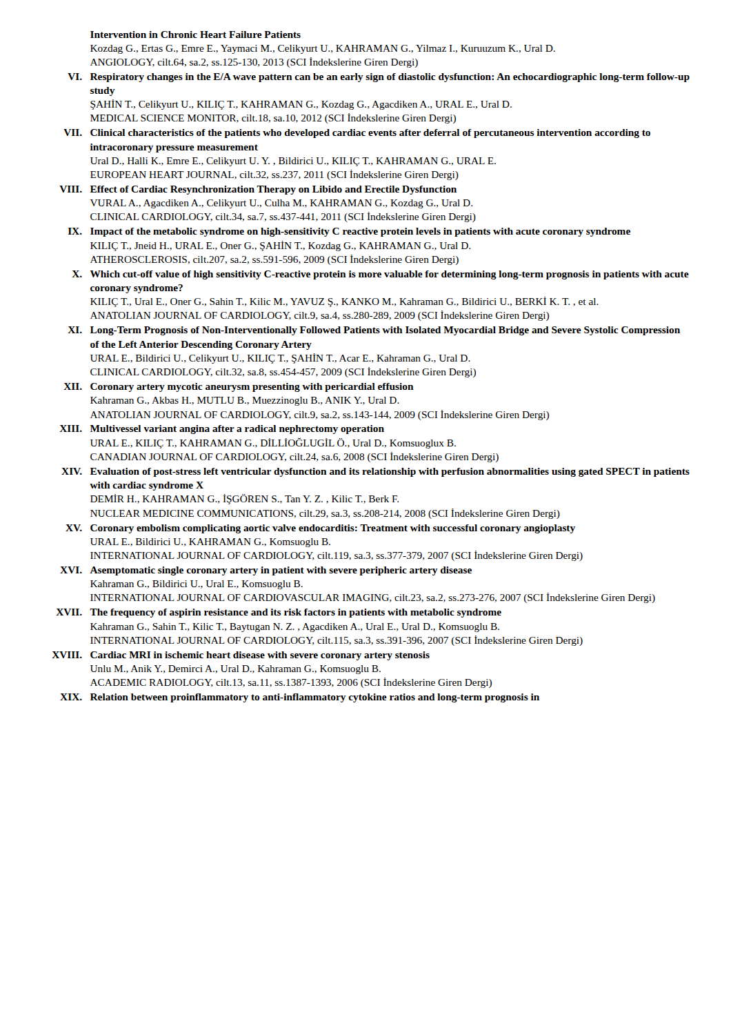Intervention in Chronic Heart Failure Patients Kozdag G., Ertas G., Emre E., Yaymaci M., Celikyurt U., KAHRAMAN G., Yilmaz I., Kuruuzum K., Ural D. ANGIOLOGY, cilt.64, sa.2, ss.125-130, 2013 (SCI İndekslerine Giren Dergi)
VI. Respiratory changes in the E/A wave pattern can be an early sign of diastolic dysfunction: An echocardiographic long-term follow-up study ŞAHİN T., Celikyurt U., KILIÇ T., KAHRAMAN G., Kozdag G., Agacdiken A., URAL E., Ural D. MEDICAL SCIENCE MONITOR, cilt.18, sa.10, 2012 (SCI İndekslerine Giren Dergi)
VII. Clinical characteristics of the patients who developed cardiac events after deferral of percutaneous intervention according to intracoronary pressure measurement Ural D., Halli K., Emre E., Celikyurt U. Y. , Bildirici U., KILIÇ T., KAHRAMAN G., URAL E. EUROPEAN HEART JOURNAL, cilt.32, ss.237, 2011 (SCI İndekslerine Giren Dergi)
VIII. Effect of Cardiac Resynchronization Therapy on Libido and Erectile Dysfunction VURAL A., Agacdiken A., Celikyurt U., Culha M., KAHRAMAN G., Kozdag G., Ural D. CLINICAL CARDIOLOGY, cilt.34, sa.7, ss.437-441, 2011 (SCI İndekslerine Giren Dergi)
IX. Impact of the metabolic syndrome on high-sensitivity C reactive protein levels in patients with acute coronary syndrome KILIÇ T., Jneid H., URAL E., Oner G., ŞAHİN T., Kozdag G., KAHRAMAN G., Ural D. ATHEROSCLEROSIS, cilt.207, sa.2, ss.591-596, 2009 (SCI İndekslerine Giren Dergi)
X. Which cut-off value of high sensitivity C-reactive protein is more valuable for determining long-term prognosis in patients with acute coronary syndrome? KILIÇ T., Ural E., Oner G., Sahin T., Kilic M., YAVUZ Ş., KANKO M., Kahraman G., Bildirici U., BERKİ K. T. , et al. ANATOLIAN JOURNAL OF CARDIOLOGY, cilt.9, sa.4, ss.280-289, 2009 (SCI İndekslerine Giren Dergi)
XI. Long-Term Prognosis of Non-Interventionally Followed Patients with Isolated Myocardial Bridge and Severe Systolic Compression of the Left Anterior Descending Coronary Artery URAL E., Bildirici U., Celikyurt U., KILIÇ T., ŞAHİN T., Acar E., Kahraman G., Ural D. CLINICAL CARDIOLOGY, cilt.32, sa.8, ss.454-457, 2009 (SCI İndekslerine Giren Dergi)
XII. Coronary artery mycotic aneurysm presenting with pericardial effusion Kahraman G., Akbas H., MUTLU B., Muezzinoglu B., ANIK Y., Ural D. ANATOLIAN JOURNAL OF CARDIOLOGY, cilt.9, sa.2, ss.143-144, 2009 (SCI İndekslerine Giren Dergi)
XIII. Multivessel variant angina after a radical nephrectomy operation URAL E., KILIÇ T., KAHRAMAN G., DİLLİOĞLUGİL Ö., Ural D., Komsuoglux B. CANADIAN JOURNAL OF CARDIOLOGY, cilt.24, sa.6, 2008 (SCI İndekslerine Giren Dergi)
XIV. Evaluation of post-stress left ventricular dysfunction and its relationship with perfusion abnormalities using gated SPECT in patients with cardiac syndrome X DEMİR H., KAHRAMAN G., İŞGÖREN S., Tan Y. Z. , Kilic T., Berk F. NUCLEAR MEDICINE COMMUNICATIONS, cilt.29, sa.3, ss.208-214, 2008 (SCI İndekslerine Giren Dergi)
XV. Coronary embolism complicating aortic valve endocarditis: Treatment with successful coronary angioplasty URAL E., Bildirici U., KAHRAMAN G., Komsuoglu B. INTERNATIONAL JOURNAL OF CARDIOLOGY, cilt.119, sa.3, ss.377-379, 2007 (SCI İndekslerine Giren Dergi)
XVI. Asemptomatic single coronary artery in patient with severe peripheric artery disease Kahraman G., Bildirici U., Ural E., Komsuoglu B. INTERNATIONAL JOURNAL OF CARDIOVASCULAR IMAGING, cilt.23, sa.2, ss.273-276, 2007 (SCI İndekslerine Giren Dergi)
XVII. The frequency of aspirin resistance and its risk factors in patients with metabolic syndrome Kahraman G., Sahin T., Kilic T., Baytugan N. Z. , Agacdiken A., Ural E., Ural D., Komsuoglu B. INTERNATIONAL JOURNAL OF CARDIOLOGY, cilt.115, sa.3, ss.391-396, 2007 (SCI İndekslerine Giren Dergi)
XVIII. Cardiac MRI in ischemic heart disease with severe coronary artery stenosis Unlu M., Anik Y., Demirci A., Ural D., Kahraman G., Komsuoglu B. ACADEMIC RADIOLOGY, cilt.13, sa.11, ss.1387-1393, 2006 (SCI İndekslerine Giren Dergi)
XIX. Relation between proinflammatory to anti-inflammatory cytokine ratios and long-term prognosis in